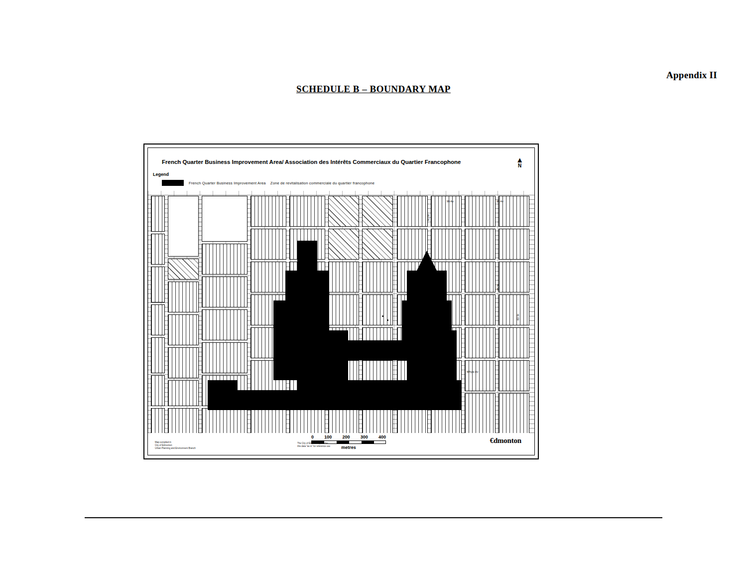Appendix II
SCHEDULE B – BOUNDARY MAP
French Quarter Business Improvement Area/ Association des Intérêts Commerciaux du Quartier Francophone
▲N
Legend
French Quarter Business Improvement Area Zone de revitalisation commerciale du quartier francophone
99 Av
99 Av
Whyte Av
91 St
85 St
83 St
0100200300400
metres
€dmonton
Map compiled in
City of Edmonton
Urban Planning and Environment Branch
The City of Edmonton provides
this data "as is" for reference use